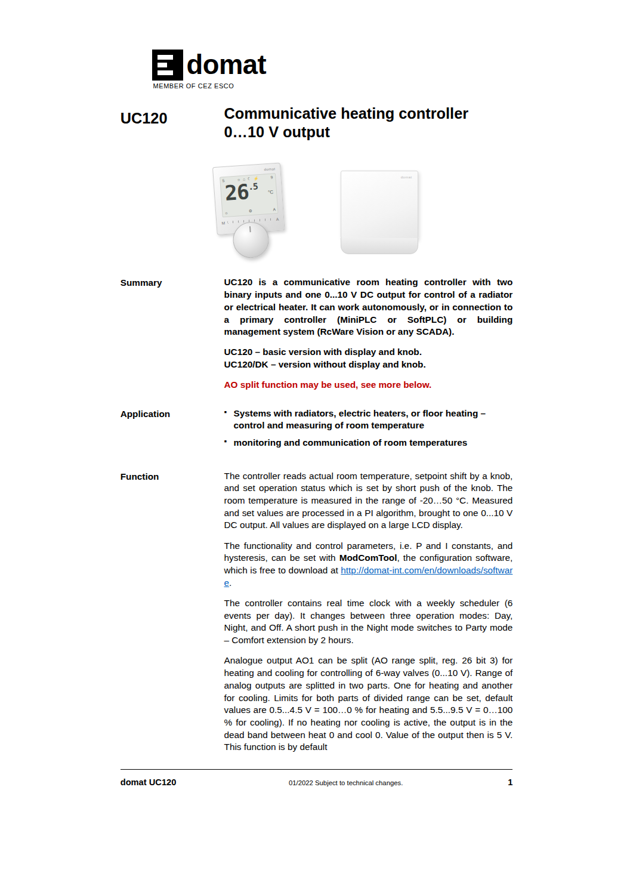domat
MEMBER OF CEZ ESCO
UC120
Communicative heating controller
0…10 V output
domat
5☼ ⌂ ☾ ⚡9
26.5
°C
☼⚙A
M A
domat
Summary
UC120 is a communicative room heating controller with two binary inputs and one 0...10 V DC output for control of a radiator or electrical heater. It can work autonomously, or in connection to a primary controller (MiniPLC or SoftPLC) or building management system (RcWare Vision or any SCADA).
UC120 – basic version with display and knob.
UC120/DK – version without display and knob.
AO split function may be used, see more below.
Application
Systems with radiators, electric heaters, or floor heating – control and measuring of room temperature
monitoring and communication of room temperatures
Function
The controller reads actual room temperature, setpoint shift by a knob, and set operation status which is set by short push of the knob. The room temperature is measured in the range of -20…50 °C. Measured and set values are processed in a PI algorithm, brought to one 0...10 V DC output. All values are displayed on a large LCD display.
The functionality and control parameters, i.e. P and I constants, and hysteresis, can be set with ModComTool, the configuration software, which is free to download at http://domat-int.com/en/downloads/software.
The controller contains real time clock with a weekly scheduler (6 events per day). It changes between three operation modes: Day, Night, and Off. A short push in the Night mode switches to Party mode – Comfort extension by 2 hours.
Analogue output AO1 can be split (AO range split, reg. 26 bit 3) for heating and cooling for controlling of 6-way valves (0...10 V). Range of analog outputs are splitted in two parts. One for heating and another for cooling. Limits for both parts of divided range can be set, default values are 0.5...4.5 V = 100…0 % for heating and 5.5...9.5 V = 0…100 % for cooling). If no heating nor cooling is active, the output is in the dead band between heat 0 and cool 0. Value of the output then is 5 V. This function is by default
domat UC120
01/2022 Subject to technical changes.
1